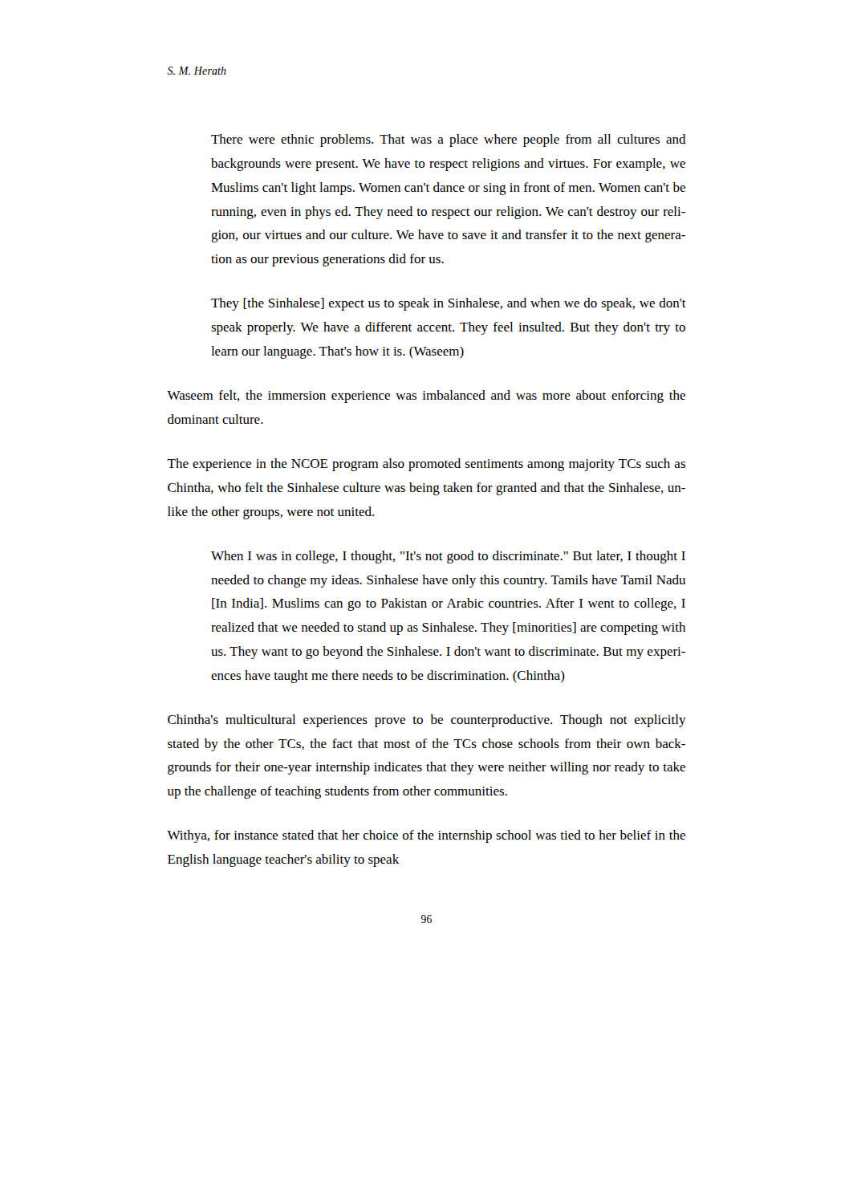S. M. Herath
There were ethnic problems. That was a place where people from all cultures and backgrounds were present. We have to respect religions and virtues. For example, we Muslims can't light lamps. Women can't dance or sing in front of men. Women can't be running, even in phys ed. They need to respect our religion. We can't destroy our religion, our virtues and our culture. We have to save it and transfer it to the next generation as our previous generations did for us.
They [the Sinhalese] expect us to speak in Sinhalese, and when we do speak, we don't speak properly. We have a different accent. They feel insulted. But they don't try to learn our language. That's how it is. (Waseem)
Waseem felt, the immersion experience was imbalanced and was more about enforcing the dominant culture.
The experience in the NCOE program also promoted sentiments among majority TCs such as Chintha, who felt the Sinhalese culture was being taken for granted and that the Sinhalese, unlike the other groups, were not united.
When I was in college, I thought, "It's not good to discriminate." But later, I thought I needed to change my ideas. Sinhalese have only this country. Tamils have Tamil Nadu [In India]. Muslims can go to Pakistan or Arabic countries. After I went to college, I realized that we needed to stand up as Sinhalese. They [minorities] are competing with us. They want to go beyond the Sinhalese. I don't want to discriminate. But my experiences have taught me there needs to be discrimination. (Chintha)
Chintha's multicultural experiences prove to be counterproductive. Though not explicitly stated by the other TCs, the fact that most of the TCs chose schools from their own backgrounds for their one-year internship indicates that they were neither willing nor ready to take up the challenge of teaching students from other communities.
Withya, for instance stated that her choice of the internship school was tied to her belief in the English language teacher's ability to speak
96